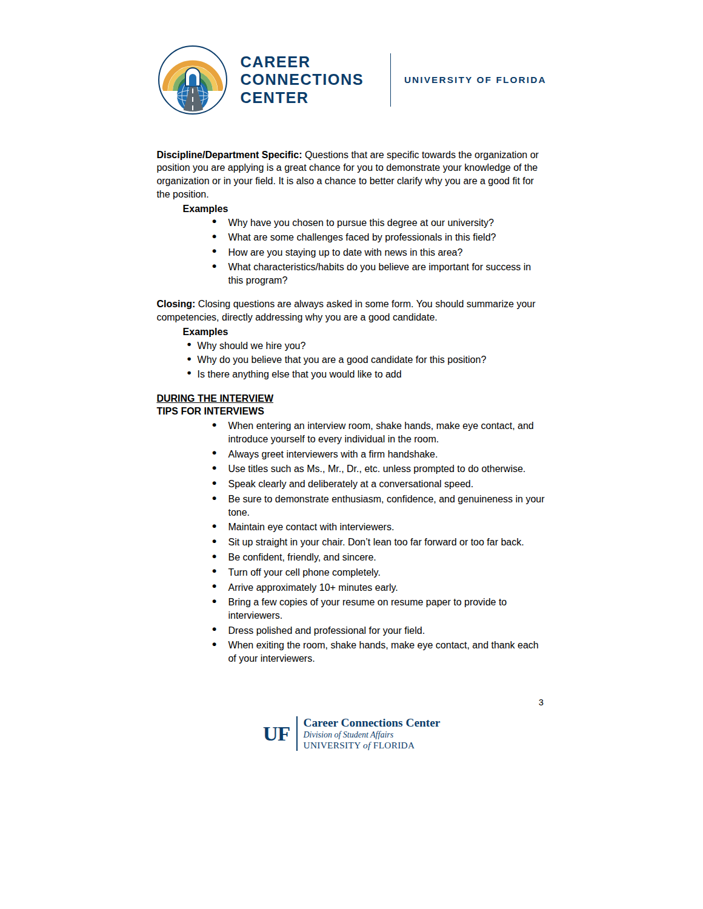Career Connections
Center
University of Florida
Discipline/Department Specific: Questions that are specific towards the organization or position you are applying is a great chance for you to demonstrate your knowledge of the organization or in your field. It is also a chance to better clarify why you are a good fit for the position.
Examples
Why have you chosen to pursue this degree at our university?
What are some challenges faced by professionals in this field?
How are you staying up to date with news in this area?
What characteristics/habits do you believe are important for success in this program?
Closing: Closing questions are always asked in some form. You should summarize your competencies, directly addressing why you are a good candidate.
Examples
Why should we hire you?
Why do you believe that you are a good candidate for this position?
Is there anything else that you would like to add
DURING THE INTERVIEW
TIPS FOR INTERVIEWS
When entering an interview room, shake hands, make eye contact, and introduce yourself to every individual in the room.
Always greet interviewers with a firm handshake.
Use titles such as Ms., Mr., Dr., etc. unless prompted to do otherwise.
Speak clearly and deliberately at a conversational speed.
Be sure to demonstrate enthusiasm, confidence, and genuineness in your tone.
Maintain eye contact with interviewers.
Sit up straight in your chair. Don’t lean too far forward or too far back.
Be confident, friendly, and sincere.
Turn off your cell phone completely.
Arrive approximately 10+ minutes early.
Bring a few copies of your resume on resume paper to provide to interviewers.
Dress polished and professional for your field.
When exiting the room, shake hands, make eye contact, and thank each of your interviewers.
3
UF
Career Connections Center
Division of Student Affairs
UNIVERSITY of FLORIDA